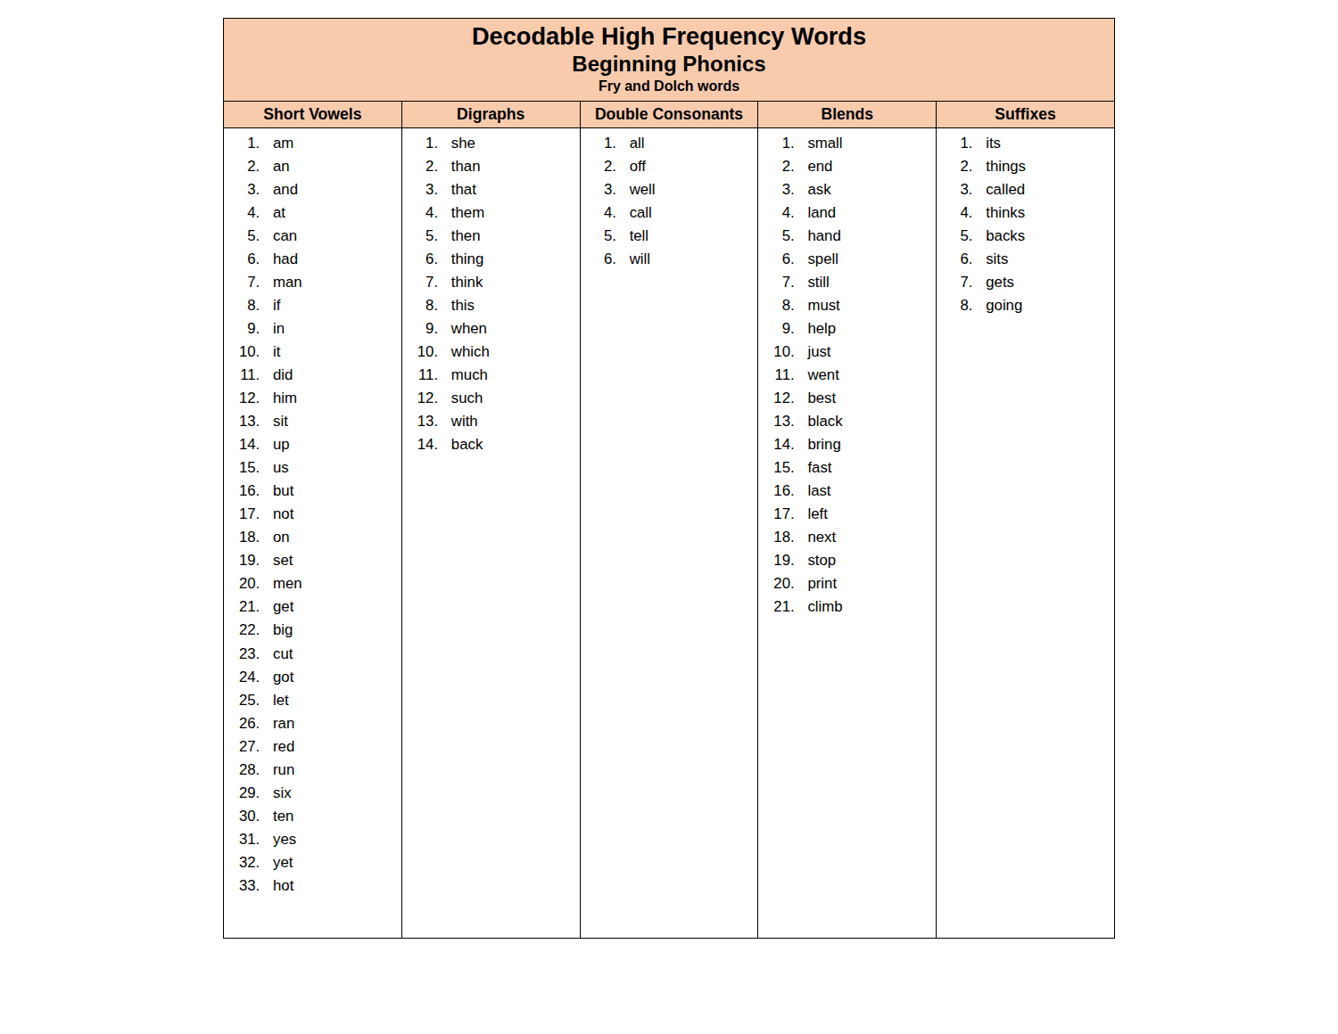| Decodable High Frequency Words Beginning Phonics Fry and Dolch words |
| Short Vowels | Digraphs | Double Consonants | Blends | Suffixes |
| am an and at can had man if in it did him sit up us but not on set men get big cut got let ran red run six ten yes yet hot | she than that them then thing think this when which much such with back | all off well call tell will | small end ask land hand spell still must help just went best black bring fast last left next stop print climb | its things called thinks backs sits gets going |